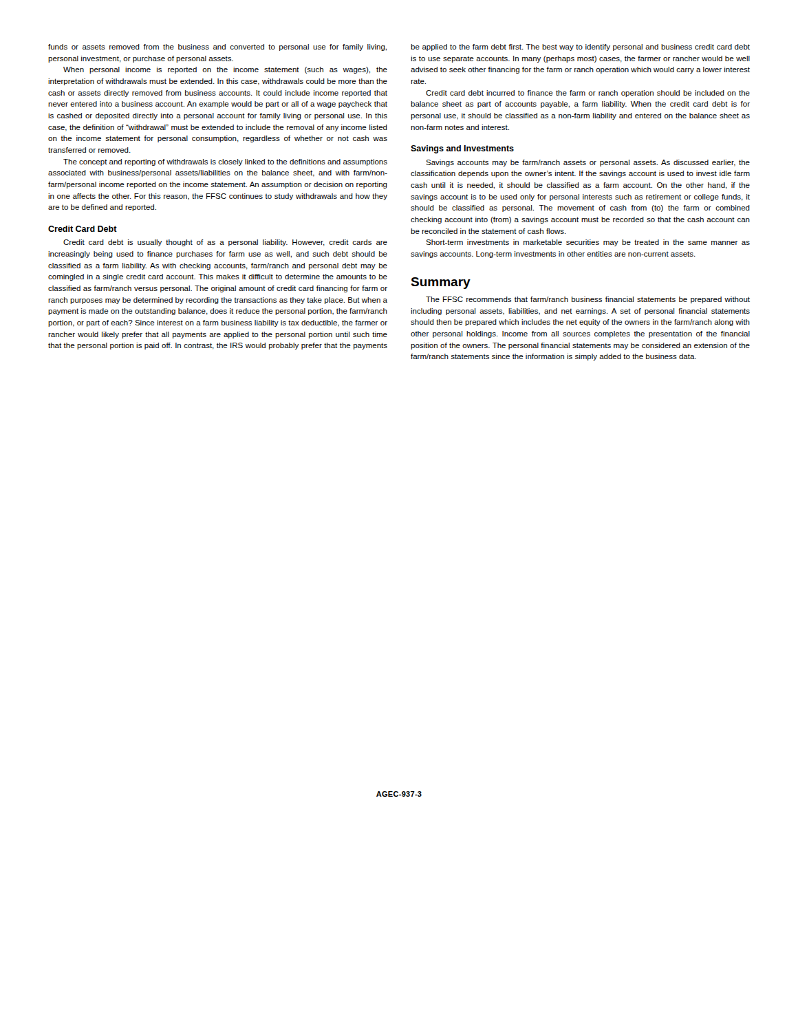funds or assets removed from the business and converted to personal use for family living, personal investment, or purchase of personal assets.
When personal income is reported on the income statement (such as wages), the interpretation of withdrawals must be extended. In this case, withdrawals could be more than the cash or assets directly removed from business accounts. It could include income reported that never entered into a business account. An example would be part or all of a wage paycheck that is cashed or deposited directly into a personal account for family living or personal use. In this case, the definition of “withdrawal” must be extended to include the removal of any income listed on the income statement for personal consumption, regardless of whether or not cash was transferred or removed.
The concept and reporting of withdrawals is closely linked to the definitions and assumptions associated with business/personal assets/liabilities on the balance sheet, and with farm/non-farm/personal income reported on the income statement. An assumption or decision on reporting in one affects the other. For this reason, the FFSC continues to study withdrawals and how they are to be defined and reported.
Credit Card Debt
Credit card debt is usually thought of as a personal liability. However, credit cards are increasingly being used to finance purchases for farm use as well, and such debt should be classified as a farm liability. As with checking accounts, farm/ranch and personal debt may be comingled in a single credit card account. This makes it difficult to determine the amounts to be classified as farm/ranch versus personal. The original amount of credit card financing for farm or ranch purposes may be determined by recording the transactions as they take place. But when a payment is made on the outstanding balance, does it reduce the personal portion, the farm/ranch portion, or part of each? Since interest on a farm business liability is tax deductible, the farmer or rancher would likely prefer that all payments are applied to the personal portion until such time that the personal portion is paid off. In contrast, the IRS would probably prefer that the payments be applied to the farm debt first. The best way to identify personal and business credit card debt is to use separate accounts. In many (perhaps most) cases, the farmer or rancher would be well advised to seek other financing for the farm or ranch operation which would carry a lower interest rate.
Credit card debt incurred to finance the farm or ranch operation should be included on the balance sheet as part of accounts payable, a farm liability. When the credit card debt is for personal use, it should be classified as a non-farm liability and entered on the balance sheet as non-farm notes and interest.
Savings and Investments
Savings accounts may be farm/ranch assets or personal assets. As discussed earlier, the classification depends upon the owner’s intent. If the savings account is used to invest idle farm cash until it is needed, it should be classified as a farm account. On the other hand, if the savings account is to be used only for personal interests such as retirement or college funds, it should be classified as personal. The movement of cash from (to) the farm or combined checking account into (from) a savings account must be recorded so that the cash account can be reconciled in the statement of cash flows.
Short-term investments in marketable securities may be treated in the same manner as savings accounts. Long-term investments in other entities are non-current assets.
Summary
The FFSC recommends that farm/ranch business financial statements be prepared without including personal assets, liabilities, and net earnings. A set of personal financial statements should then be prepared which includes the net equity of the owners in the farm/ranch along with other personal holdings. Income from all sources completes the presentation of the financial position of the owners. The personal financial statements may be considered an extension of the farm/ranch statements since the information is simply added to the business data.
AGEC-937-3